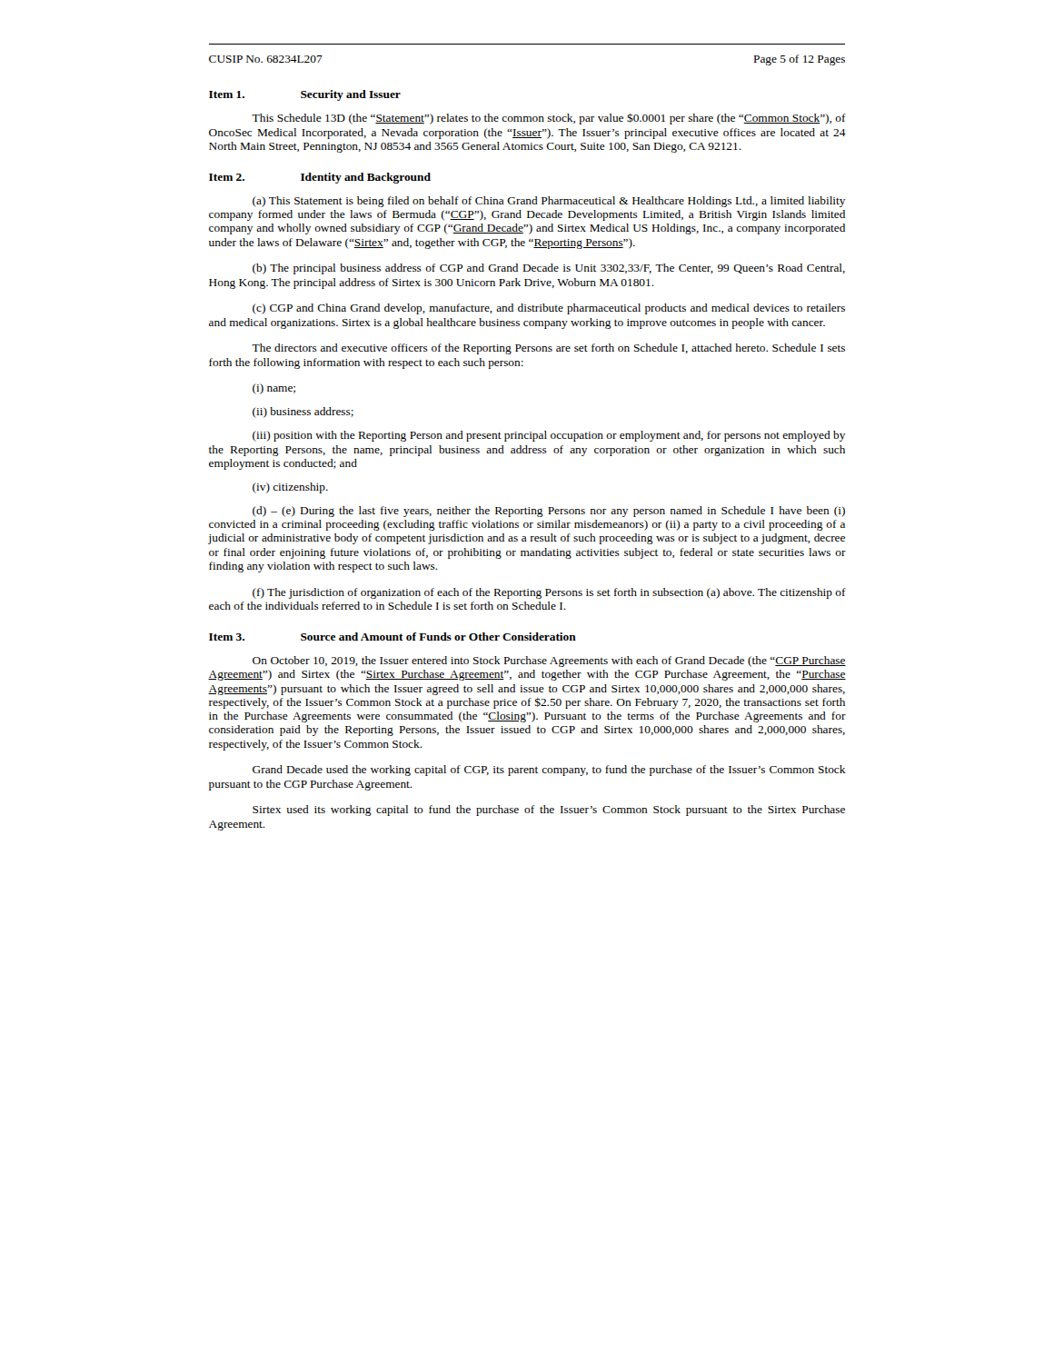CUSIP No. 68234L207
Page 5 of 12 Pages
Item 1.
Security and Issuer
This Schedule 13D (the “Statement”) relates to the common stock, par value $0.0001 per share (the “Common Stock”), of OncoSec Medical Incorporated, a Nevada corporation (the “Issuer”). The Issuer’s principal executive offices are located at 24 North Main Street, Pennington, NJ 08534 and 3565 General Atomics Court, Suite 100, San Diego, CA 92121.
Item 2.
Identity and Background
(a) This Statement is being filed on behalf of China Grand Pharmaceutical & Healthcare Holdings Ltd., a limited liability company formed under the laws of Bermuda (“CGP”), Grand Decade Developments Limited, a British Virgin Islands limited company and wholly owned subsidiary of CGP (“Grand Decade”) and Sirtex Medical US Holdings, Inc., a company incorporated under the laws of Delaware (“Sirtex” and, together with CGP, the “Reporting Persons”).
(b) The principal business address of CGP and Grand Decade is Unit 3302,33/F, The Center, 99 Queen’s Road Central, Hong Kong. The principal address of Sirtex is 300 Unicorn Park Drive, Woburn MA 01801.
(c) CGP and China Grand develop, manufacture, and distribute pharmaceutical products and medical devices to retailers and medical organizations. Sirtex is a global healthcare business company working to improve outcomes in people with cancer.
The directors and executive officers of the Reporting Persons are set forth on Schedule I, attached hereto. Schedule I sets forth the following information with respect to each such person:
(i) name;
(ii) business address;
(iii) position with the Reporting Person and present principal occupation or employment and, for persons not employed by the Reporting Persons, the name, principal business and address of any corporation or other organization in which such employment is conducted; and
(iv) citizenship.
(d) – (e) During the last five years, neither the Reporting Persons nor any person named in Schedule I have been (i) convicted in a criminal proceeding (excluding traffic violations or similar misdemeanors) or (ii) a party to a civil proceeding of a judicial or administrative body of competent jurisdiction and as a result of such proceeding was or is subject to a judgment, decree or final order enjoining future violations of, or prohibiting or mandating activities subject to, federal or state securities laws or finding any violation with respect to such laws.
(f) The jurisdiction of organization of each of the Reporting Persons is set forth in subsection (a) above. The citizenship of each of the individuals referred to in Schedule I is set forth on Schedule I.
Item 3.
Source and Amount of Funds or Other Consideration
On October 10, 2019, the Issuer entered into Stock Purchase Agreements with each of Grand Decade (the “CGP Purchase Agreement”) and Sirtex (the “Sirtex Purchase Agreement”, and together with the CGP Purchase Agreement, the “Purchase Agreements”) pursuant to which the Issuer agreed to sell and issue to CGP and Sirtex 10,000,000 shares and 2,000,000 shares, respectively, of the Issuer’s Common Stock at a purchase price of $2.50 per share. On February 7, 2020, the transactions set forth in the Purchase Agreements were consummated (the “Closing”). Pursuant to the terms of the Purchase Agreements and for consideration paid by the Reporting Persons, the Issuer issued to CGP and Sirtex 10,000,000 shares and 2,000,000 shares, respectively, of the Issuer’s Common Stock.
Grand Decade used the working capital of CGP, its parent company, to fund the purchase of the Issuer’s Common Stock pursuant to the CGP Purchase Agreement.
Sirtex used its working capital to fund the purchase of the Issuer’s Common Stock pursuant to the Sirtex Purchase Agreement.